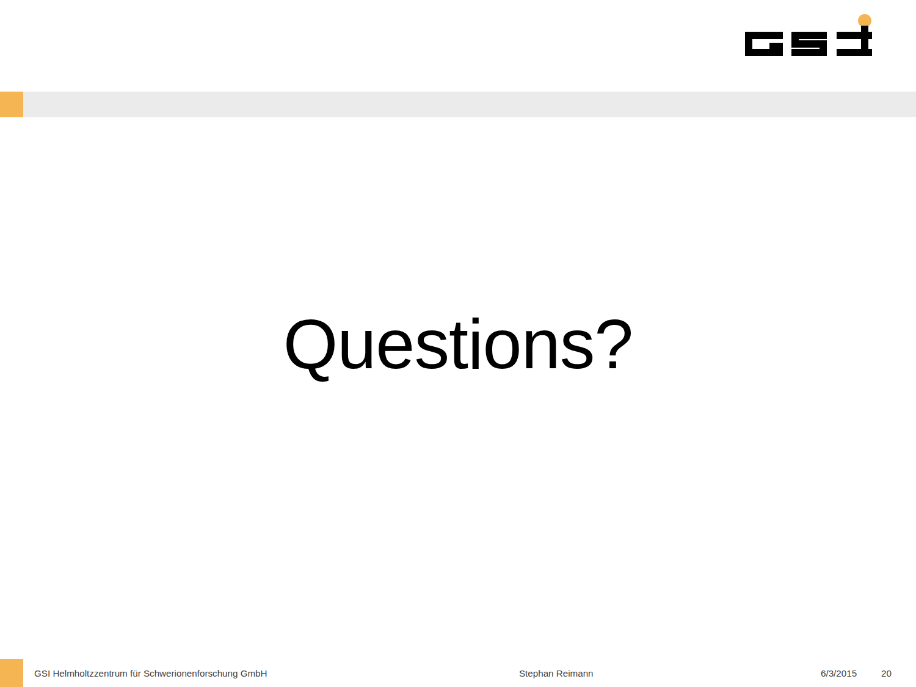Questions?
GSI Helmholtzzentrum für Schwerionenforschung GmbH
Stephan Reimann
6/3/2015
20